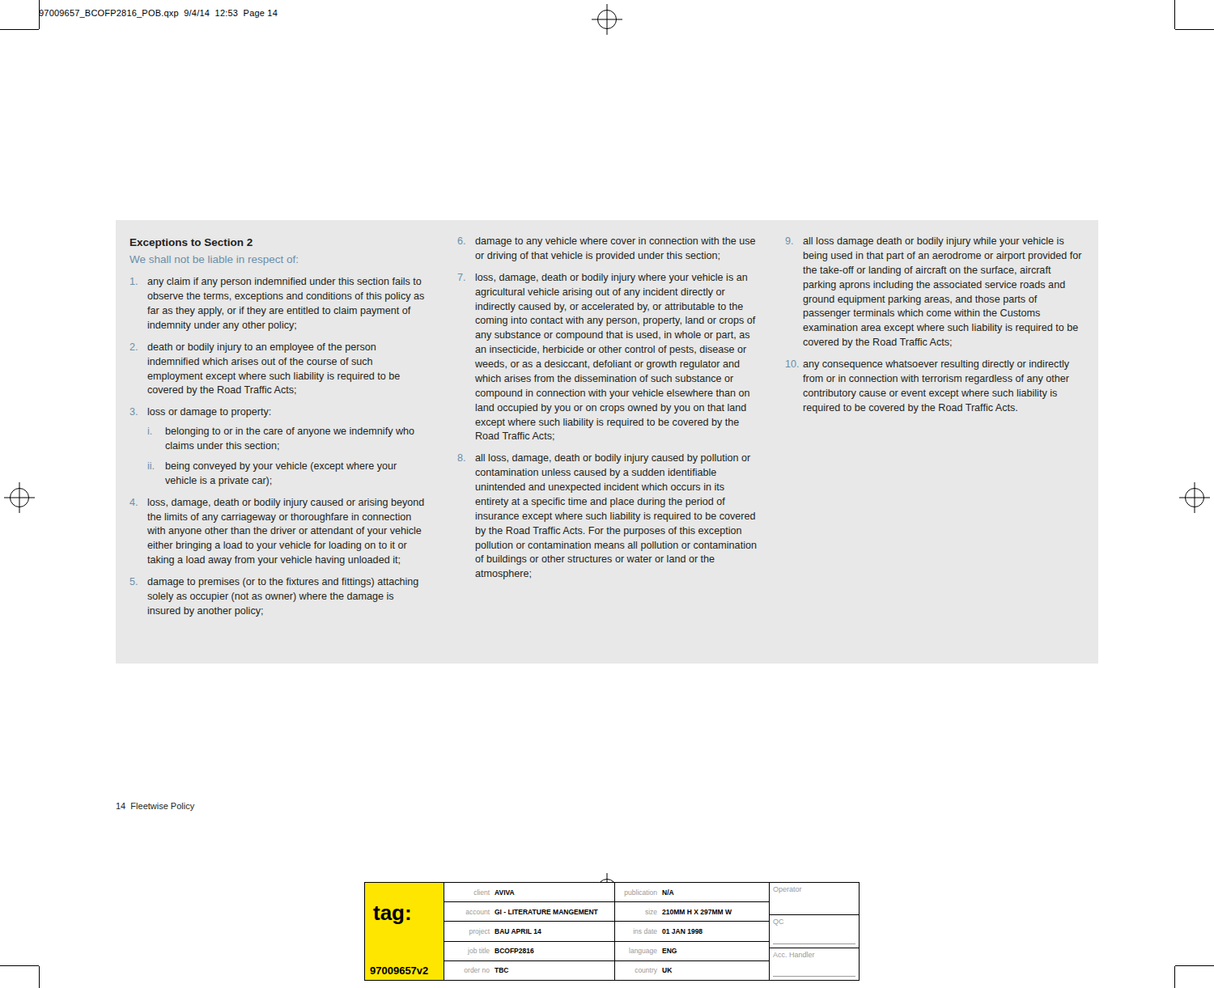97009657_BCOFP2816_POB.qxp 9/4/14 12:53 Page 14
Exceptions to Section 2
We shall not be liable in respect of:
1. any claim if any person indemnified under this section fails to observe the terms, exceptions and conditions of this policy as far as they apply, or if they are entitled to claim payment of indemnity under any other policy;
2. death or bodily injury to an employee of the person indemnified which arises out of the course of such employment except where such liability is required to be covered by the Road Traffic Acts;
3. loss or damage to property:
i. belonging to or in the care of anyone we indemnify who claims under this section;
ii. being conveyed by your vehicle (except where your vehicle is a private car);
4. loss, damage, death or bodily injury caused or arising beyond the limits of any carriageway or thoroughfare in connection with anyone other than the driver or attendant of your vehicle either bringing a load to your vehicle for loading on to it or taking a load away from your vehicle having unloaded it;
5. damage to premises (or to the fixtures and fittings) attaching solely as occupier (not as owner) where the damage is insured by another policy;
6. damage to any vehicle where cover in connection with the use or driving of that vehicle is provided under this section;
7. loss, damage, death or bodily injury where your vehicle is an agricultural vehicle arising out of any incident directly or indirectly caused by, or accelerated by, or attributable to the coming into contact with any person, property, land or crops of any substance or compound that is used, in whole or part, as an insecticide, herbicide or other control of pests, disease or weeds, or as a desiccant, defoliant or growth regulator and which arises from the dissemination of such substance or compound in connection with your vehicle elsewhere than on land occupied by you or on crops owned by you on that land except where such liability is required to be covered by the Road Traffic Acts;
8. all loss, damage, death or bodily injury caused by pollution or contamination unless caused by a sudden identifiable unintended and unexpected incident which occurs in its entirety at a specific time and place during the period of insurance except where such liability is required to be covered by the Road Traffic Acts. For the purposes of this exception pollution or contamination means all pollution or contamination of buildings or other structures or water or land or the atmosphere;
9. all loss damage death or bodily injury while your vehicle is being used in that part of an aerodrome or airport provided for the take-off or landing of aircraft on the surface, aircraft parking aprons including the associated service roads and ground equipment parking areas, and those parts of passenger terminals which come within the Customs examination area except where such liability is required to be covered by the Road Traffic Acts;
10. any consequence whatsoever resulting directly or indirectly from or in connection with terrorism regardless of any other contributory cause or event except where such liability is required to be covered by the Road Traffic Acts.
14 Fleetwise Policy
tag:
97009657v2
client AVIVA
account GI - LITERATURE MANGEMENT
project BAU APRIL 14
job title BCOFP2816
order no TBC
publication N/A
size 210MM H X 297MM W
ins date 01 JAN 1998
language ENG
country UK
Operator
QC
Acc. Handler